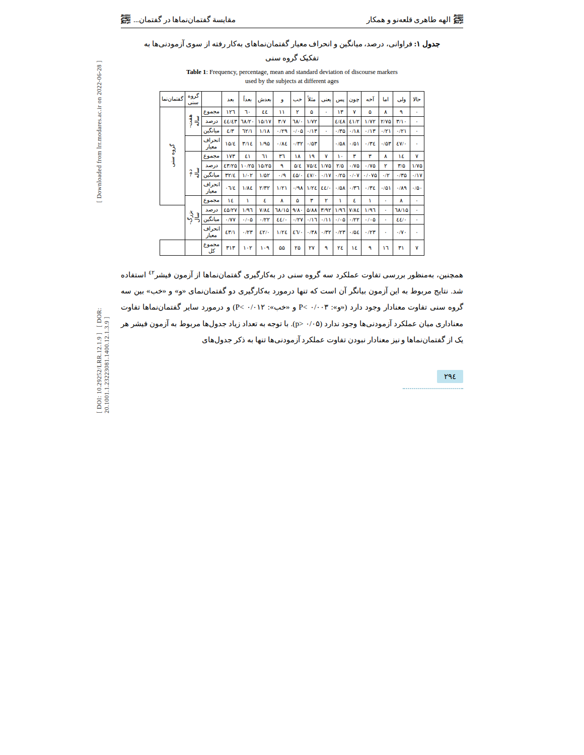[ Downloaded from lrr.modares.ac.ir on 2022-06-28 ]
[ DOI: 10.29252/LRR.12.1.9 ] [ DOR: 20.1001.1.23223081.1400.12.1.3.9 ]
﷽ الهه طاهری قلعه‌نو و همکار
مقایسة گفتمان‌نماها در گفتمان... ﷽
جدول ۱: فراوانی، درصد، میانگین و انحراف معیار گفتمان‌نماهای به‌کار رفته از سوی آزمودنی‌ها به
تفکیک گروه سنی
Table 1: Frequency, percentage, mean and standard deviation of discourse markers
used by the subjects at different ages
| حالا | ولی | اما | آخه | چون | پس | یعنی | مثلاً | خب | و | بعدش | بعداً | بعد | | گروه سنی | گفتمان‌نما |
| ۰ | ۹ | ۸ | ۵ | ۷ | ۱۳ | ۰ | ۵ | ۲ | ۱۱ | ٤٤ | ٦۰ | ۱۲٦ | مجموع | هفت‌- ساله | گروه سنی |
| ۰ | ۳/۱۰ | ۲/۷۵ | ۱/۷۲ | ۲/٤۱ | ٤/٤۸ | | ۱/۷۲ | ۰/٦۸ | ۳/۷ | ۱۵/۱۷ | ۲۰/٦۸ | ٤۳/٤٤ | درصد |
| ۰ | ۰/۲۱ | ۰/۲۱ | ۰/۱۳ | ۰/۱۸ | ۰/۳۵ | ۰ | ۰/۱۳ | ۰/۰۵ | ۰/۲۹ | ۱/۱۸ | ۱/٦۲ | ۳/٤ | میانگین |
| ۰ | ۰/٤۷ | ۰/۵۳ | ۰/۳٤ | ۰/۵۱ | ۰/۵۸ | | ۰/۵۳ | ۰/۳۲ | ۰/۸٤ | ۱/۹۵ | ۳/۱٤ | ٤/۱۵ | انحراف معیار | |
| ۷ | ۱٤ | ۸ | ۳ | ۳ | ۱۰ | ۷ | ۱۹ | ۱۸ | ۳٦ | ٦۱ | ٤۱ | ۱۷۳ | مجموع | ده‌- ساله |
| ۱/۷۵ | ۳/۵ | ۲ | ۰/۷۵ | ۰/۷۵ | ۲/۵ | ۱/۷۵ | ٤/۷۵ | ٤/۵ | ۹ | ۱۵/۲۵ | ۱۰/۲۵ | ٤۳/۲۵ | درصد |
| ۰/۱۷ | ۰/۳۵ | ۰/۲ | ۰/۰۷۵ | ۰/۰۷ | ۰/۲۵ | ۰/۱۷ | ۰/٤۷ | ۰/٤۵ | ۰/۹ | ۱/۵۲ | ۱/۰۲ | ٤/۳۲ | میانگین |
| ۰/۵۰ | ۰/۸۹ | ۰/۵۱ | ۰/۳٤ | ۰/۳٦ | ۰/۵۸ | ۰/٤٤ | ۱/۲٤ | ۰/۹۸ | ۱/۲۱ | ۲/۳۲ | ۱/۸٤ | ٤/۰٦ | انحراف معیار |
| ۰ | ۸ | ۰ | ۱ | ٤ | ۱ | ۲ | ۳ | ۵ | ۸ | ٤ | ۱ | ۱٤ | مجموع | بزرگ‌- سال |
| ۰ | ۱۵/٦۸ | ۰ | ۱/۹٦ | ۷/۸٤ | ۱/۹٦ | ۳/۹۲ | ۵/۸۸ | ۹/۸۰ | ۱۵/٦۸ | ۷/۸٤ | ۱/۹٦ | ۲۷/٤۵ | درصد |
| ۰ | ۰/٤٤ | ۰ | ۰/۰۵ | ۰/۲۲ | ۰/۰۵ | ۰/۱۱ | ۰/۱٦ | ۰/۲۷ | ۰/٤٤ | ۰/۲۲ | ۰/۰۵ | ۰/۷۷ | میانگین |
| ۰ | ۰/۷۰ | ۰ | ۰/۲۳ | ۰/۵٤ | ۰/۲۳ | ۰/۳۲ | ۰/۳۸ | ۰/٤٦ | ۱/۲٤ | ۰/٤۲ | ۰/۲۳ | ۱/٤۳ | انحراف معیار |
| ۷ | ۳۱ | ۱٦ | ۹ | ۱٤ | ۲٤ | ۹ | ۲۷ | ۲۵ | ۵۵ | ۱۰۹ | ۱۰۲ | ۳۱۳ | مجموع کل | | |
همچنین، به‌منظور بررسی تفاوت عملکرد سه گروه سنی در به‌کارگیری گفتمان‌نماها از آزمون فیشر٤۲ استفاده شد. نتایج مربوط به این آزمون بیانگر آن است که تنها درمورد به‌کارگیری دو گفتمان‌نمای «و» و «خب» بین سه گروه سنی تفاوت معنادار وجود دارد («و»: ۰/۰۰۳ >P و «خب»: ۰/۰۱۲ >P) و درمورد سایر گفتمان‌نماها تفاوت معناداری میان عملکرد آزمودنی‌ها وجود ندارد (۰/۰۵ <p). با توجه به تعداد زیاد جدول‌ها مربوط به آزمون فیشر هر یک از گفتمان‌نماها و نیز معنادار نبودن تفاوت عملکرد آزمودنی‌ها تنها به ذکر جدول‌های
۲۹٤